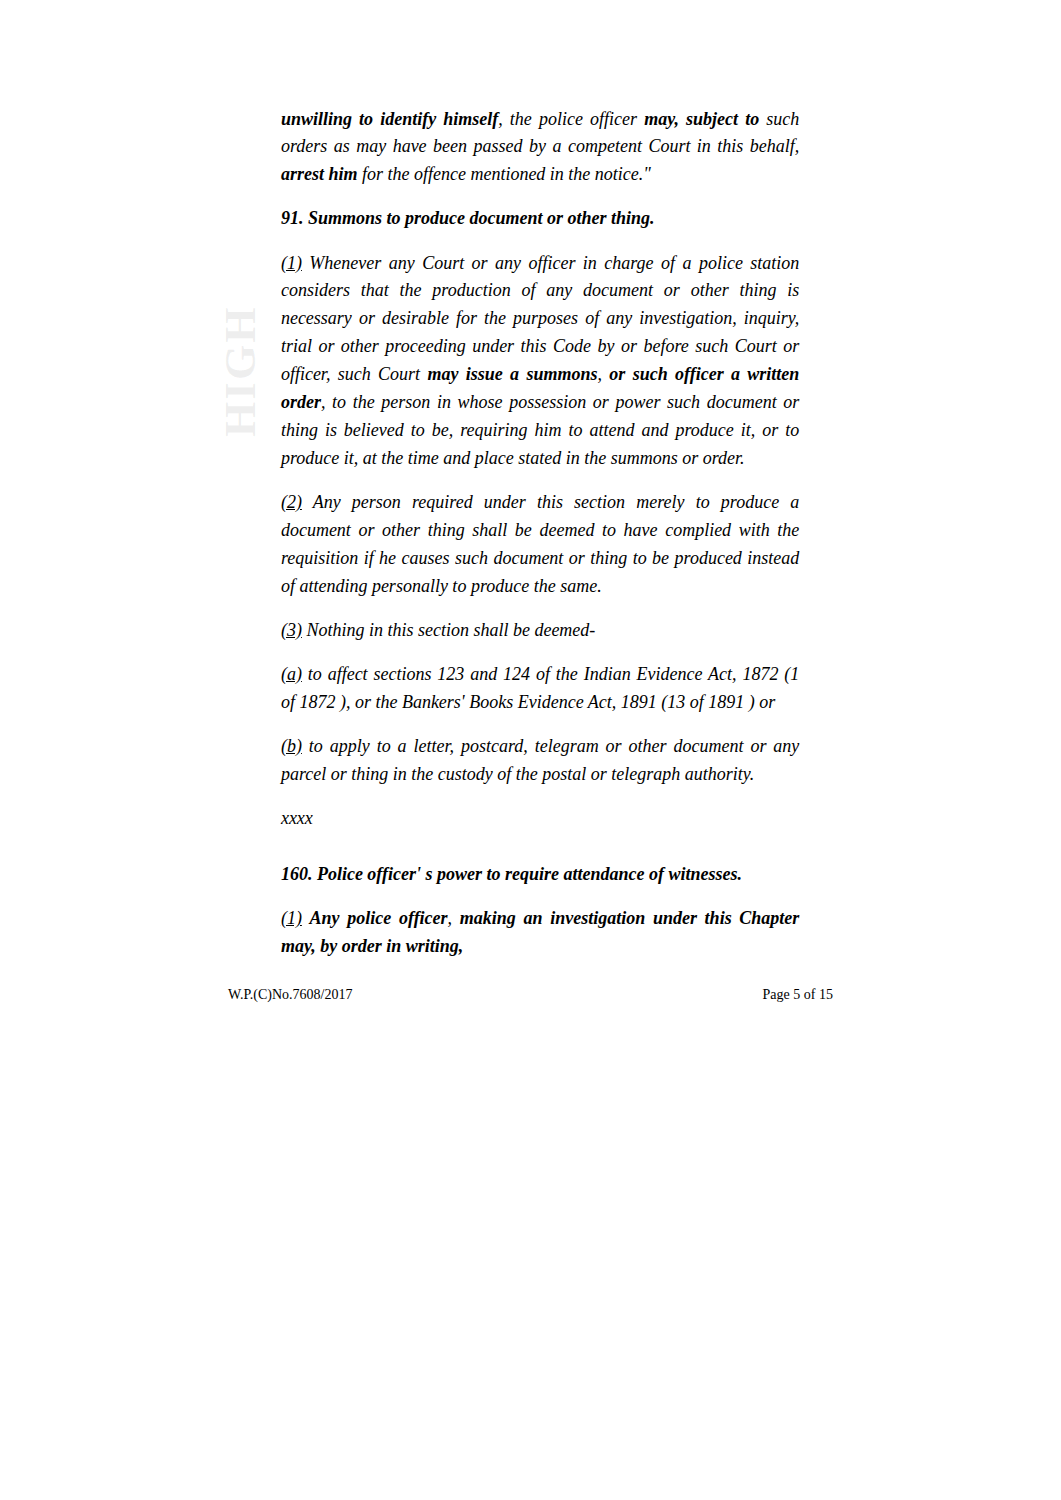HIGH
unwilling to identify himself, the police officer may, subject to such orders as may have been passed by a competent Court in this behalf, arrest him for the offence mentioned in the notice."
91. Summons to produce document or other thing.
(1) Whenever any Court or any officer in charge of a police station considers that the production of any document or other thing is necessary or desirable for the purposes of any investigation, inquiry, trial or other proceeding under this Code by or before such Court or officer, such Court may issue a summons, or such officer a written order, to the person in whose possession or power such document or thing is believed to be, requiring him to attend and produce it, or to produce it, at the time and place stated in the summons or order.
(2) Any person required under this section merely to produce a document or other thing shall be deemed to have complied with the requisition if he causes such document or thing to be produced instead of attending personally to produce the same.
(3) Nothing in this section shall be deemed-
(a) to affect sections 123 and 124 of the Indian Evidence Act, 1872 (1 of 1872 ), or the Bankers' Books Evidence Act, 1891 (13 of 1891 ) or
(b) to apply to a letter, postcard, telegram or other document or any parcel or thing in the custody of the postal or telegraph authority.
xxxx
160. Police officer' s power to require attendance of witnesses.
(1) Any police officer, making an investigation under this Chapter may, by order in writing,
W.P.(C)No.7608/2017 Page 5 of 15